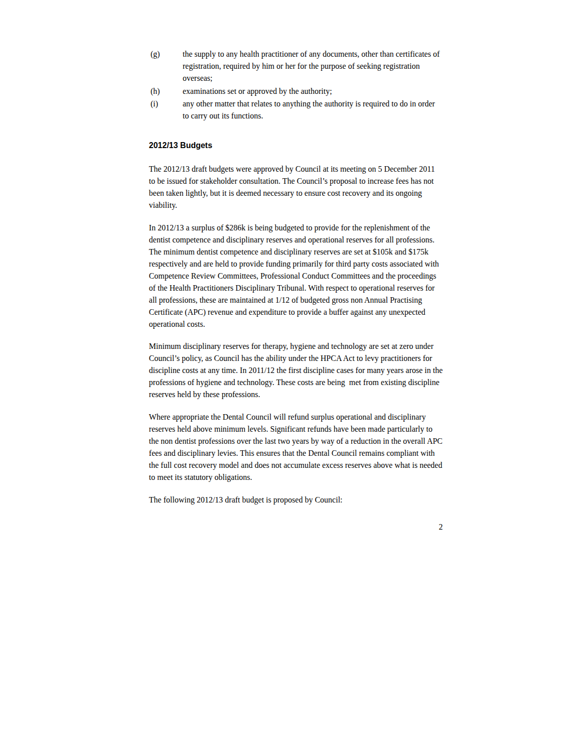(g) the supply to any health practitioner of any documents, other than certificates of registration, required by him or her for the purpose of seeking registration overseas;
(h) examinations set or approved by the authority;
(i) any other matter that relates to anything the authority is required to do in order to carry out its functions.
2012/13 Budgets
The 2012/13 draft budgets were approved by Council at its meeting on 5 December 2011 to be issued for stakeholder consultation. The Council’s proposal to increase fees has not been taken lightly, but it is deemed necessary to ensure cost recovery and its ongoing viability.
In 2012/13 a surplus of $286k is being budgeted to provide for the replenishment of the dentist competence and disciplinary reserves and operational reserves for all professions. The minimum dentist competence and disciplinary reserves are set at $105k and $175k respectively and are held to provide funding primarily for third party costs associated with Competence Review Committees, Professional Conduct Committees and the proceedings of the Health Practitioners Disciplinary Tribunal. With respect to operational reserves for all professions, these are maintained at 1/12 of budgeted gross non Annual Practising Certificate (APC) revenue and expenditure to provide a buffer against any unexpected operational costs.
Minimum disciplinary reserves for therapy, hygiene and technology are set at zero under Council’s policy, as Council has the ability under the HPCA Act to levy practitioners for discipline costs at any time. In 2011/12 the first discipline cases for many years arose in the professions of hygiene and technology. These costs are being met from existing discipline reserves held by these professions.
Where appropriate the Dental Council will refund surplus operational and disciplinary reserves held above minimum levels. Significant refunds have been made particularly to the non dentist professions over the last two years by way of a reduction in the overall APC fees and disciplinary levies. This ensures that the Dental Council remains compliant with the full cost recovery model and does not accumulate excess reserves above what is needed to meet its statutory obligations.
The following 2012/13 draft budget is proposed by Council:
2